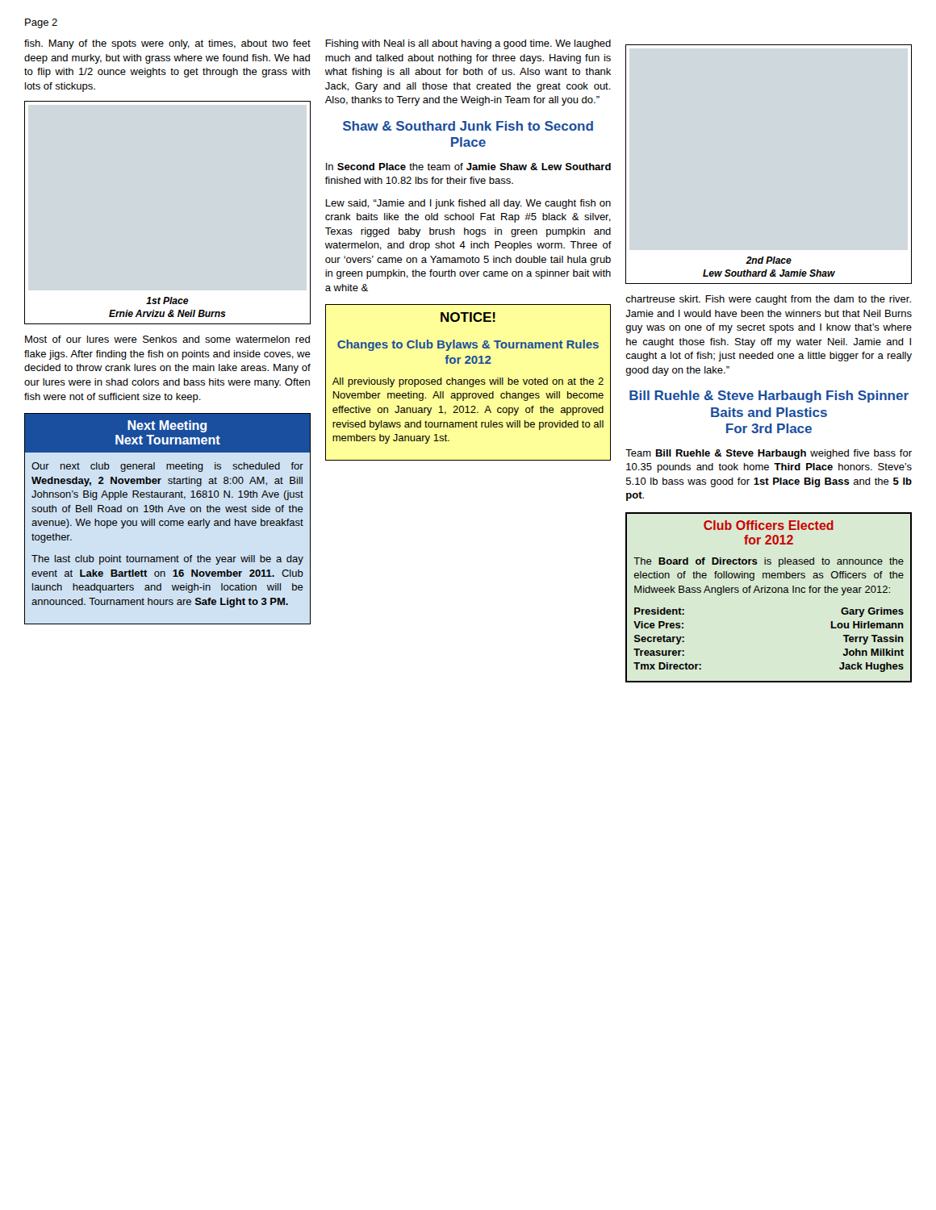Page 2
fish. Many of the spots were only, at times, about two feet deep and murky, but with grass where we found fish. We had to flip with 1/2 ounce weights to get through the grass with lots of stickups.
1st Place
Ernie Arvizu & Neil Burns
Most of our lures were Senkos and some watermelon red flake jigs. After finding the fish on points and inside coves, we decided to throw crank lures on the main lake areas. Many of our lures were in shad colors and bass hits were many. Often fish were not of sufficient size to keep.
Next Meeting
Next Tournament
Our next club general meeting is scheduled for Wednesday, 2 November starting at 8:00 AM, at Bill Johnson’s Big Apple Restaurant, 16810 N. 19th Ave (just south of Bell Road on 19th Ave on the west side of the avenue). We hope you will come early and have breakfast together.
The last club point tournament of the year will be a day event at Lake Bartlett on 16 November 2011. Club launch headquarters and weigh-in location will be announced. Tournament hours are Safe Light to 3 PM.
Fishing with Neal is all about having a good time. We laughed much and talked about nothing for three days. Having fun is what fishing is all about for both of us. Also want to thank Jack, Gary and all those that created the great cook out. Also, thanks to Terry and the Weigh-in Team for all you do.”
Shaw & Southard Junk Fish to Second Place
In Second Place the team of Jamie Shaw & Lew Southard finished with 10.82 lbs for their five bass.
Lew said, “Jamie and I junk fished all day. We caught fish on crank baits like the old school Fat Rap #5 black & silver, Texas rigged baby brush hogs in green pumpkin and watermelon, and drop shot 4 inch Peoples worm. Three of our ‘overs’ came on a Yamamoto 5 inch double tail hula grub in green pumpkin, the fourth over came on a spinner bait with a white &
NOTICE!
Changes to Club Bylaws & Tournament Rules
for 2012
All previously proposed changes will be voted on at the 2 November meeting. All approved changes will become effective on January 1, 2012. A copy of the approved revised bylaws and tournament rules will be provided to all members by January 1st.
2nd Place
Lew Southard & Jamie Shaw
chartreuse skirt. Fish were caught from the dam to the river. Jamie and I would have been the winners but that Neil Burns guy was on one of my secret spots and I know that’s where he caught those fish. Stay off my water Neil. Jamie and I caught a lot of fish; just needed one a little bigger for a really good day on the lake.”
Bill Ruehle & Steve Harbaugh Fish Spinner Baits and Plastics
For 3rd Place
Team Bill Ruehle & Steve Harbaugh weighed five bass for 10.35 pounds and took home Third Place honors. Steve’s 5.10 lb bass was good for 1st Place Big Bass and the 5 lb pot.
Club Officers Elected
for 2012
The Board of Directors is pleased to announce the election of the following members as Officers of the Midweek Bass Anglers of Arizona Inc for the year 2012:
| President: | Gary Grimes |
| Vice Pres: | Lou Hirlemann |
| Secretary: | Terry Tassin |
| Treasurer: | John Milkint |
| Tmx Director: | Jack Hughes |